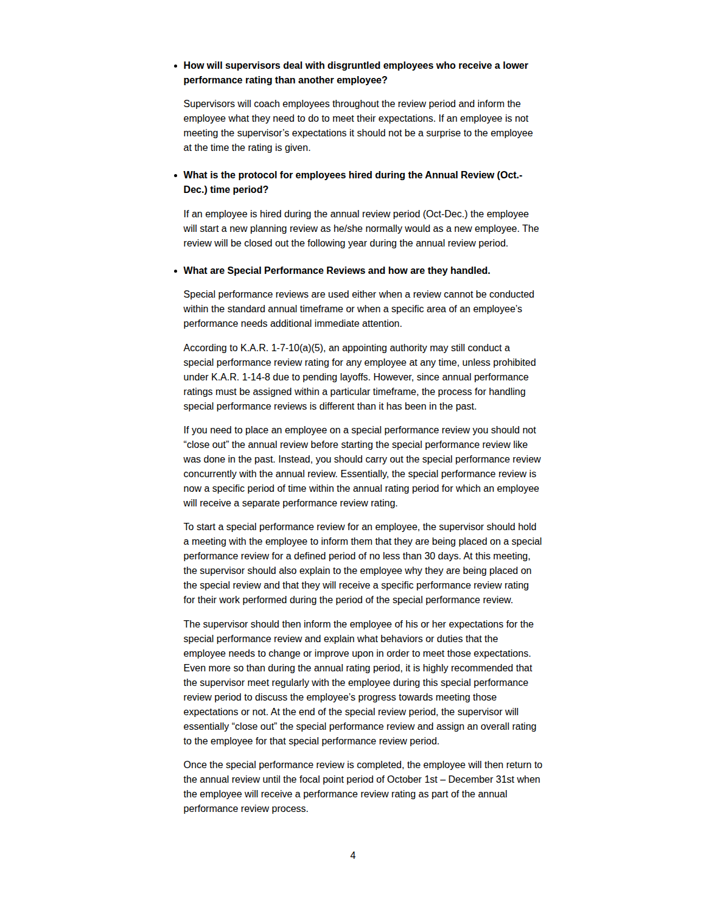How will supervisors deal with disgruntled employees who receive a lower performance rating than another employee?
Supervisors will coach employees throughout the review period and inform the employee what they need to do to meet their expectations. If an employee is not meeting the supervisor’s expectations it should not be a surprise to the employee at the time the rating is given.
What is the protocol for employees hired during the Annual Review (Oct.-Dec.) time period?
If an employee is hired during the annual review period (Oct-Dec.) the employee will start a new planning review as he/she normally would as a new employee. The review will be closed out the following year during the annual review period.
What are Special Performance Reviews and how are they handled.
Special performance reviews are used either when a review cannot be conducted within the standard annual timeframe or when a specific area of an employee’s performance needs additional immediate attention.
According to K.A.R. 1-7-10(a)(5), an appointing authority may still conduct a special performance review rating for any employee at any time, unless prohibited under K.A.R. 1-14-8 due to pending layoffs. However, since annual performance ratings must be assigned within a particular timeframe, the process for handling special performance reviews is different than it has been in the past.
If you need to place an employee on a special performance review you should not “close out” the annual review before starting the special performance review like was done in the past. Instead, you should carry out the special performance review concurrently with the annual review. Essentially, the special performance review is now a specific period of time within the annual rating period for which an employee will receive a separate performance review rating.
To start a special performance review for an employee, the supervisor should hold a meeting with the employee to inform them that they are being placed on a special performance review for a defined period of no less than 30 days. At this meeting, the supervisor should also explain to the employee why they are being placed on the special review and that they will receive a specific performance review rating for their work performed during the period of the special performance review.
The supervisor should then inform the employee of his or her expectations for the special performance review and explain what behaviors or duties that the employee needs to change or improve upon in order to meet those expectations. Even more so than during the annual rating period, it is highly recommended that the supervisor meet regularly with the employee during this special performance review period to discuss the employee’s progress towards meeting those expectations or not. At the end of the special review period, the supervisor will essentially “close out” the special performance review and assign an overall rating to the employee for that special performance review period.
Once the special performance review is completed, the employee will then return to the annual review until the focal point period of October 1st – December 31st when the employee will receive a performance review rating as part of the annual performance review process.
4